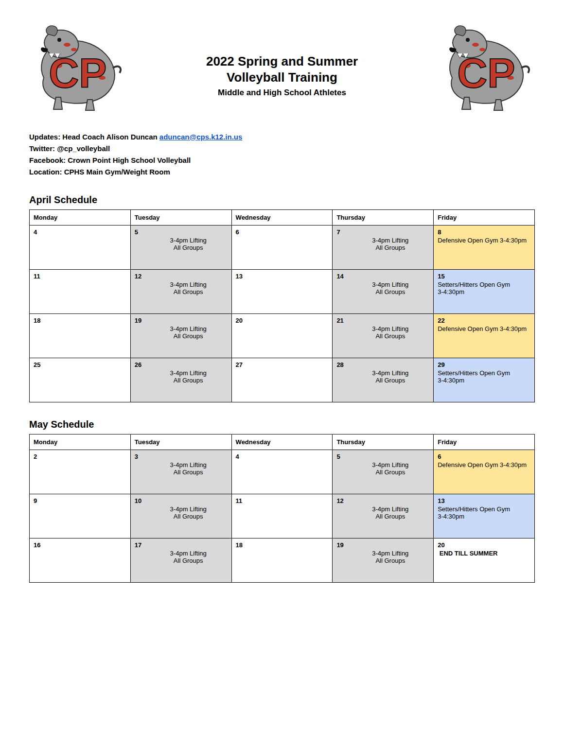CP
2022 Spring and Summer
Volleyball Training
Middle and High School Athletes
CP
Updates: Head Coach Alison Duncan aduncan@cps.k12.in.us
Twitter: @cp_volleyball
Facebook: Crown Point High School Volleyball
Location: CPHS Main Gym/Weight Room
April Schedule
| Monday | Tuesday | Wednesday | Thursday | Friday |
| --- | --- | --- | --- | --- |
| 4 | 5 3-4pm Lifting All Groups | 6 | 7 3-4pm Lifting All Groups | 8 Defensive Open Gym 3-4:30pm |
| 11 | 12 3-4pm Lifting All Groups | 13 | 14 3-4pm Lifting All Groups | 15 Setters/Hitters Open Gym 3-4:30pm |
| 18 | 19 3-4pm Lifting All Groups | 20 | 21 3-4pm Lifting All Groups | 22 Defensive Open Gym 3-4:30pm |
| 25 | 26 3-4pm Lifting All Groups | 27 | 28 3-4pm Lifting All Groups | 29 Setters/Hitters Open Gym 3-4:30pm |
May Schedule
| Monday | Tuesday | Wednesday | Thursday | Friday |
| --- | --- | --- | --- | --- |
| 2 | 3 3-4pm Lifting All Groups | 4 | 5 3-4pm Lifting All Groups | 6 Defensive Open Gym 3-4:30pm |
| 9 | 10 3-4pm Lifting All Groups | 11 | 12 3-4pm Lifting All Groups | 13 Setters/Hitters Open Gym 3-4:30pm |
| 16 | 17 3-4pm Lifting All Groups | 18 | 19 3-4pm Lifting All Groups | 20 END TILL SUMMER |